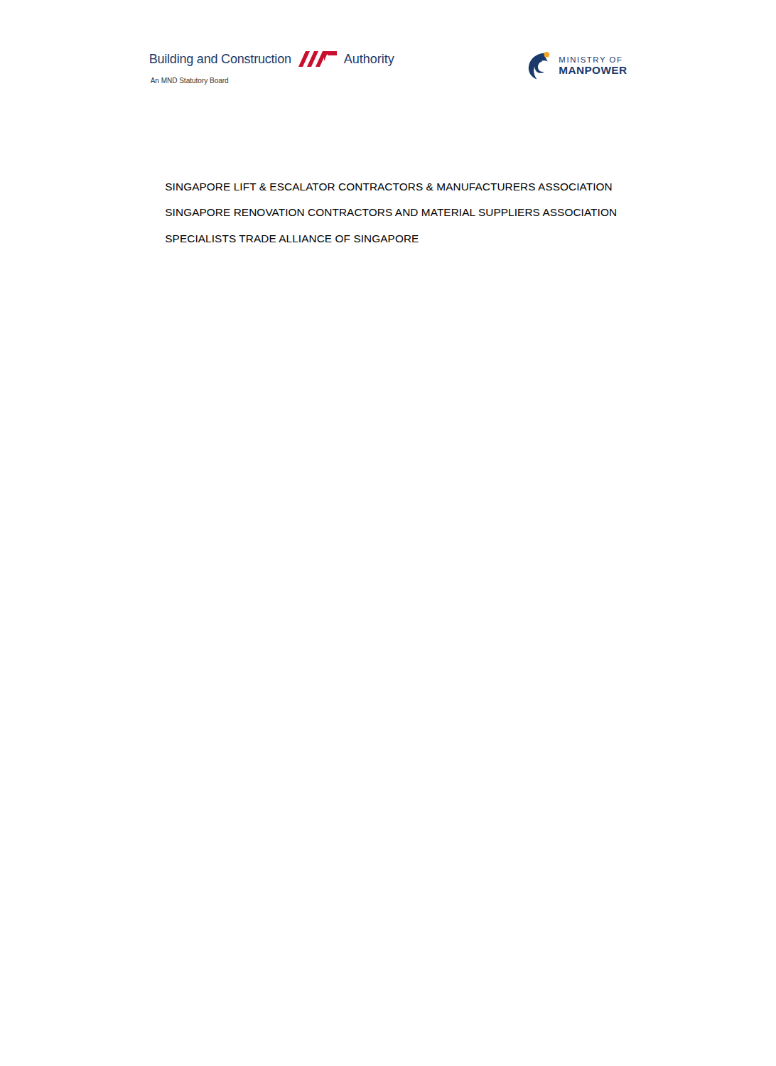Building and Construction Authority
An MND Statutory Board
MINISTRY OF
MANPOWER
SINGAPORE LIFT & ESCALATOR CONTRACTORS & MANUFACTURERS ASSOCIATION
SINGAPORE RENOVATION CONTRACTORS AND MATERIAL SUPPLIERS ASSOCIATION
SPECIALISTS TRADE ALLIANCE OF SINGAPORE